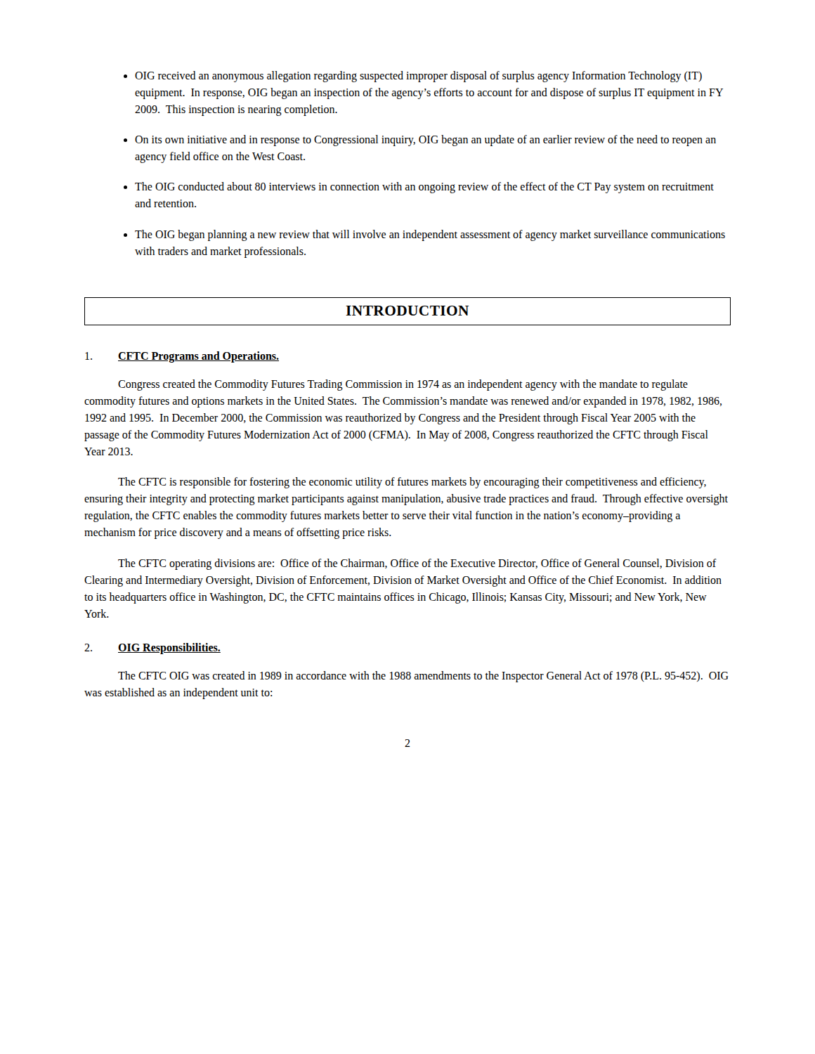OIG received an anonymous allegation regarding suspected improper disposal of surplus agency Information Technology (IT) equipment. In response, OIG began an inspection of the agency’s efforts to account for and dispose of surplus IT equipment in FY 2009. This inspection is nearing completion.
On its own initiative and in response to Congressional inquiry, OIG began an update of an earlier review of the need to reopen an agency field office on the West Coast.
The OIG conducted about 80 interviews in connection with an ongoing review of the effect of the CT Pay system on recruitment and retention.
The OIG began planning a new review that will involve an independent assessment of agency market surveillance communications with traders and market professionals.
INTRODUCTION
1. CFTC Programs and Operations.
Congress created the Commodity Futures Trading Commission in 1974 as an independent agency with the mandate to regulate commodity futures and options markets in the United States. The Commission’s mandate was renewed and/or expanded in 1978, 1982, 1986, 1992 and 1995. In December 2000, the Commission was reauthorized by Congress and the President through Fiscal Year 2005 with the passage of the Commodity Futures Modernization Act of 2000 (CFMA). In May of 2008, Congress reauthorized the CFTC through Fiscal Year 2013.
The CFTC is responsible for fostering the economic utility of futures markets by encouraging their competitiveness and efficiency, ensuring their integrity and protecting market participants against manipulation, abusive trade practices and fraud. Through effective oversight regulation, the CFTC enables the commodity futures markets better to serve their vital function in the nation’s economy–providing a mechanism for price discovery and a means of offsetting price risks.
The CFTC operating divisions are: Office of the Chairman, Office of the Executive Director, Office of General Counsel, Division of Clearing and Intermediary Oversight, Division of Enforcement, Division of Market Oversight and Office of the Chief Economist. In addition to its headquarters office in Washington, DC, the CFTC maintains offices in Chicago, Illinois; Kansas City, Missouri; and New York, New York.
2. OIG Responsibilities.
The CFTC OIG was created in 1989 in accordance with the 1988 amendments to the Inspector General Act of 1978 (P.L. 95-452). OIG was established as an independent unit to:
2